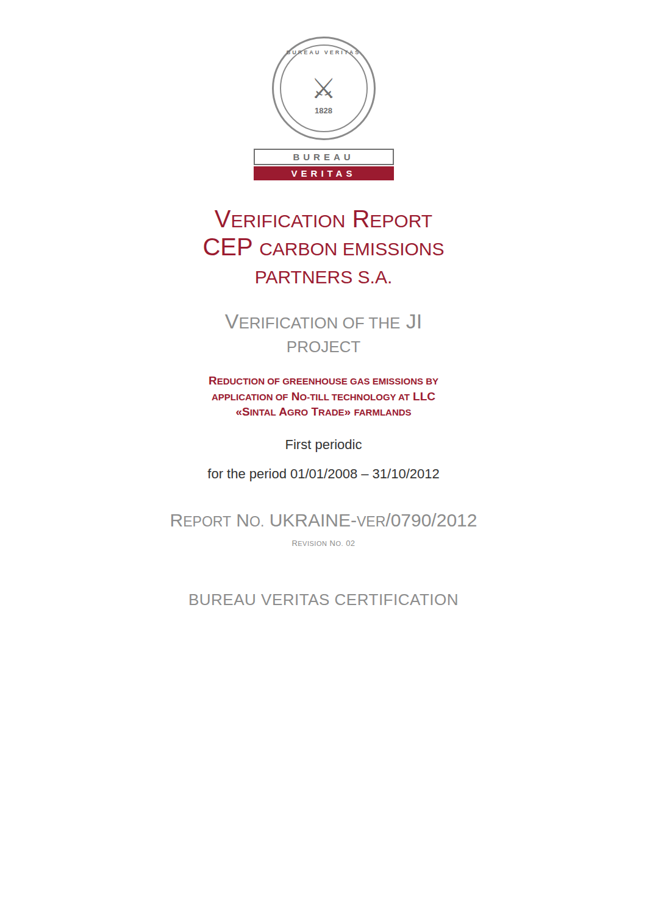BUREAU VERITAS
⚔
1828
BUREAU
VERITAS
VERIFICATION REPORT
CEP CARBON EMISSIONS
PARTNERS S.A.
VERIFICATION OF THE JI
PROJECT
REDUCTION OF GREENHOUSE GAS EMISSIONS BY
APPLICATION OF NO-TILL TECHNOLOGY AT LLC
«SINTAL AGRO TRADE» FARMLANDS
First periodic
for the period 01/01/2008 – 31/10/2012
REPORT NO. UKRAINE-VER/0790/2012
REVISION NO. 02
BUREAU VERITAS CERTIFICATION